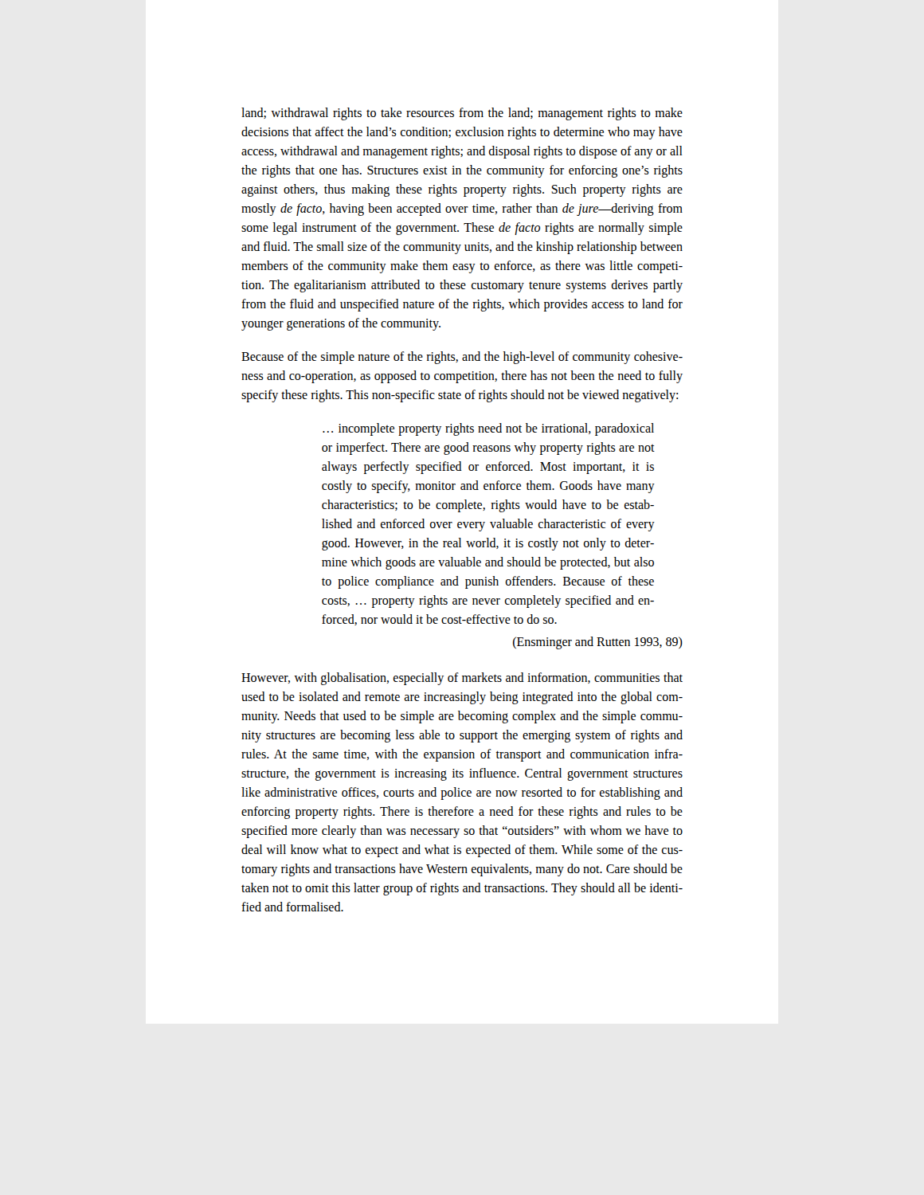land; withdrawal rights to take resources from the land; management rights to make decisions that affect the land’s condition; exclusion rights to determine who may have access, withdrawal and management rights; and disposal rights to dispose of any or all the rights that one has. Structures exist in the community for enforcing one’s rights against others, thus making these rights property rights. Such property rights are mostly de facto, having been accepted over time, rather than de jure—deriving from some legal instrument of the government. These de facto rights are normally simple and fluid. The small size of the community units, and the kinship relationship between members of the community make them easy to enforce, as there was little competition. The egalitarianism attributed to these customary tenure systems derives partly from the fluid and unspecified nature of the rights, which provides access to land for younger generations of the community.
Because of the simple nature of the rights, and the high-level of community cohesiveness and co-operation, as opposed to competition, there has not been the need to fully specify these rights. This non-specific state of rights should not be viewed negatively:
… incomplete property rights need not be irrational, paradoxical or imperfect. There are good reasons why property rights are not always perfectly specified or enforced. Most important, it is costly to specify, monitor and enforce them. Goods have many characteristics; to be complete, rights would have to be established and enforced over every valuable characteristic of every good. However, in the real world, it is costly not only to determine which goods are valuable and should be protected, but also to police compliance and punish offenders. Because of these costs, … property rights are never completely specified and enforced, nor would it be cost-effective to do so.
(Ensminger and Rutten 1993, 89)
However, with globalisation, especially of markets and information, communities that used to be isolated and remote are increasingly being integrated into the global community. Needs that used to be simple are becoming complex and the simple community structures are becoming less able to support the emerging system of rights and rules. At the same time, with the expansion of transport and communication infrastructure, the government is increasing its influence. Central government structures like administrative offices, courts and police are now resorted to for establishing and enforcing property rights. There is therefore a need for these rights and rules to be specified more clearly than was necessary so that “outsiders” with whom we have to deal will know what to expect and what is expected of them. While some of the customary rights and transactions have Western equivalents, many do not. Care should be taken not to omit this latter group of rights and transactions. They should all be identified and formalised.